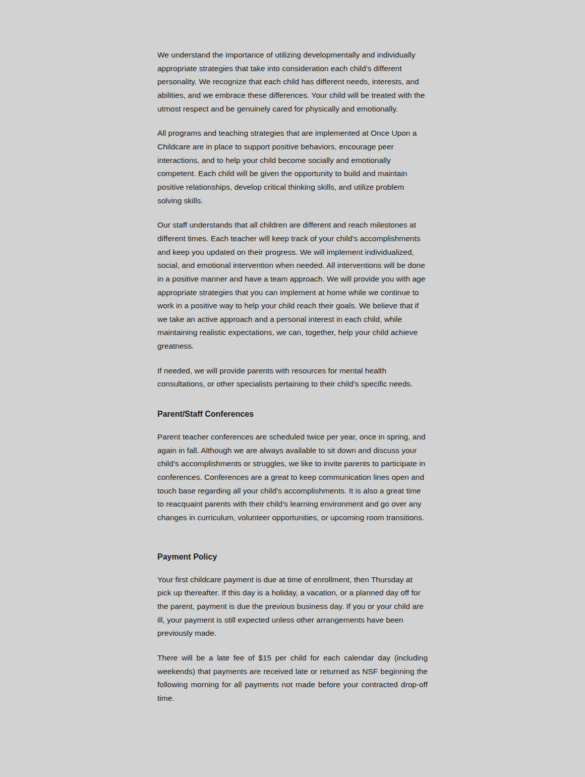We understand the importance of utilizing developmentally and individually appropriate strategies that take into consideration each child’s different personality. We recognize that each child has different needs, interests, and abilities, and we embrace these differences. Your child will be treated with the utmost respect and be genuinely cared for physically and emotionally.
All programs and teaching strategies that are implemented at Once Upon a Childcare are in place to support positive behaviors, encourage peer interactions, and to help your child become socially and emotionally competent. Each child will be given the opportunity to build and maintain positive relationships, develop critical thinking skills, and utilize problem solving skills.
Our staff understands that all children are different and reach milestones at different times. Each teacher will keep track of your child’s accomplishments and keep you updated on their progress. We will implement individualized, social, and emotional intervention when needed. All interventions will be done in a positive manner and have a team approach. We will provide you with age appropriate strategies that you can implement at home while we continue to work in a positive way to help your child reach their goals. We believe that if we take an active approach and a personal interest in each child, while maintaining realistic expectations, we can, together, help your child achieve greatness.
If needed, we will provide parents with resources for mental health consultations, or other specialists pertaining to their child’s specific needs.
Parent/Staff Conferences
Parent teacher conferences are scheduled twice per year, once in spring, and again in fall. Although we are always available to sit down and discuss your child’s accomplishments or struggles, we like to invite parents to participate in conferences. Conferences are a great to keep communication lines open and touch base regarding all your child’s accomplishments. It is also a great time to reacquaint parents with their child’s learning environment and go over any changes in curriculum, volunteer opportunities, or upcoming room transitions.
Payment Policy
Your first childcare payment is due at time of enrollment, then Thursday at pick up thereafter. If this day is a holiday, a vacation, or a planned day off for the parent, payment is due the previous business day. If you or your child are ill, your payment is still expected unless other arrangements have been previously made.
There will be a late fee of $15 per child for each calendar day (including weekends) that payments are received late or returned as NSF beginning the following morning for all payments not made before your contracted drop-off time.